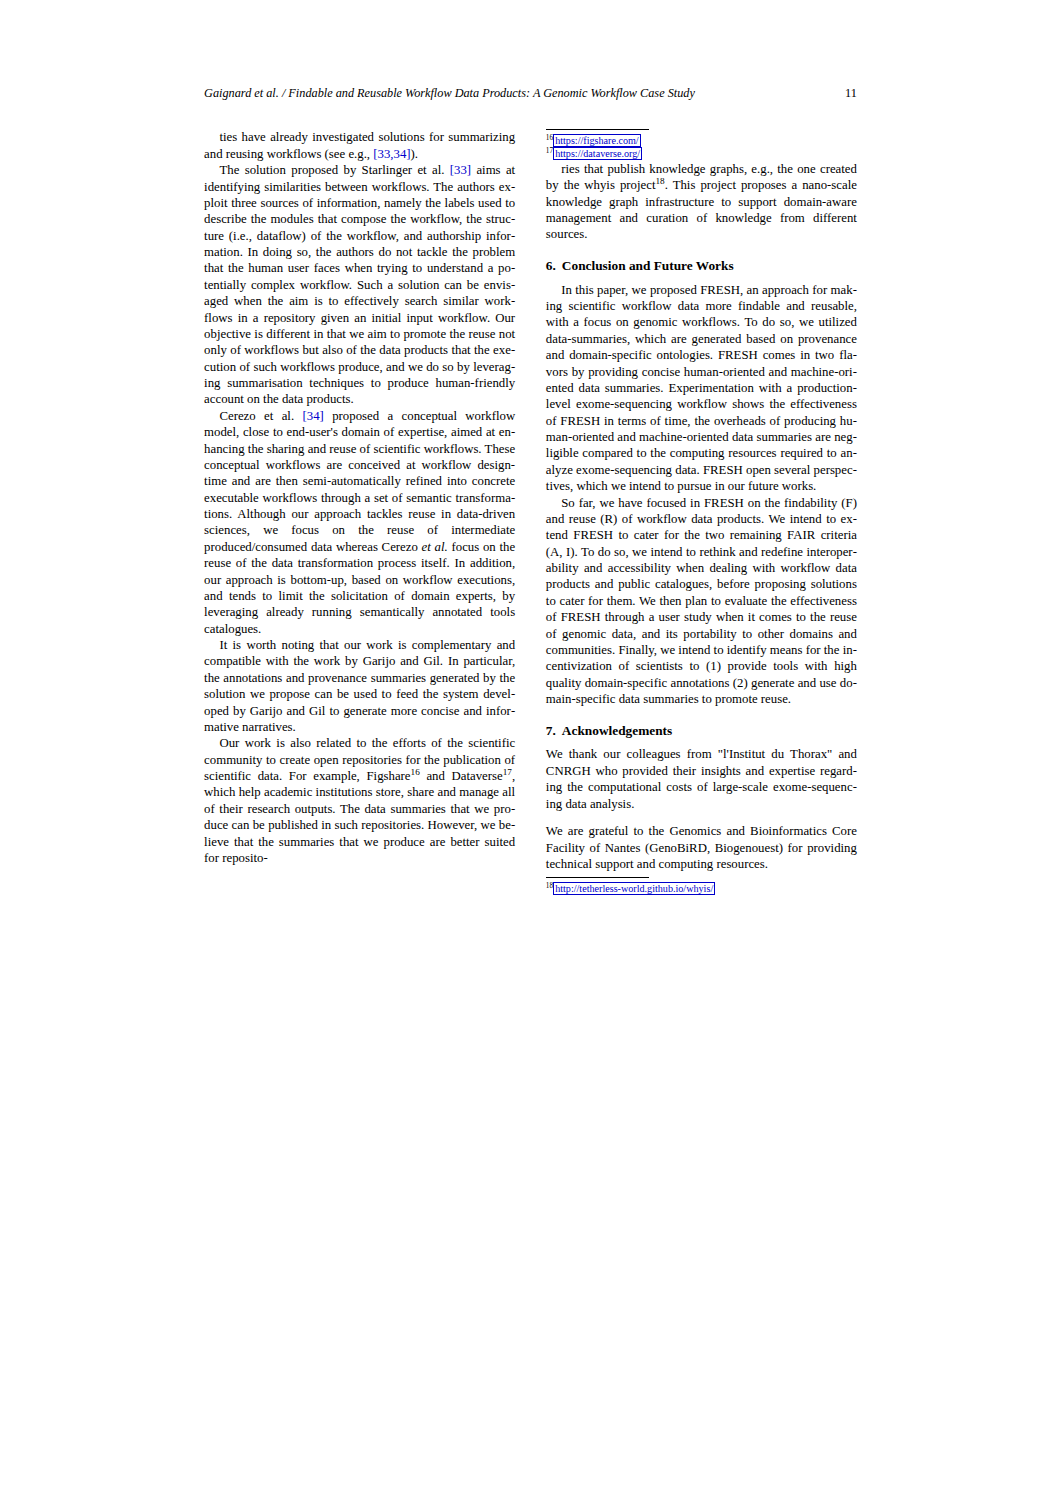Gaignard et al. / Findable and Reusable Workflow Data Products: A Genomic Workflow Case Study 11
ties have already investigated solutions for summarizing and reusing workflows (see e.g., [33,34]).
The solution proposed by Starlinger et al. [33] aims at identifying similarities between workflows. The authors exploit three sources of information, namely the labels used to describe the modules that compose the workflow, the structure (i.e., dataflow) of the workflow, and authorship information. In doing so, the authors do not tackle the problem that the human user faces when trying to understand a potentially complex workflow. Such a solution can be envisaged when the aim is to effectively search similar workflows in a repository given an initial input workflow. Our objective is different in that we aim to promote the reuse not only of workflows but also of the data products that the execution of such workflows produce, and we do so by leveraging summarisation techniques to produce human-friendly account on the data products.
Cerezo et al. [34] proposed a conceptual workflow model, close to end-user's domain of expertise, aimed at enhancing the sharing and reuse of scientific workflows. These conceptual workflows are conceived at workflow design-time and are then semi-automatically refined into concrete executable workflows through a set of semantic transformations. Although our approach tackles reuse in data-driven sciences, we focus on the reuse of intermediate produced/consumed data whereas Cerezo et al. focus on the reuse of the data transformation process itself. In addition, our approach is bottom-up, based on workflow executions, and tends to limit the solicitation of domain experts, by leveraging already running semantically annotated tools catalogues.
It is worth noting that our work is complementary and compatible with the work by Garijo and Gil. In particular, the annotations and provenance summaries generated by the solution we propose can be used to feed the system developed by Garijo and Gil to generate more concise and informative narratives.
Our work is also related to the efforts of the scientific community to create open repositories for the publication of scientific data. For example, Figshare16 and Dataverse17, which help academic institutions store, share and manage all of their research outputs. The data summaries that we produce can be published in such repositories. However, we believe that the summaries that we produce are better suited for reposito-
16https://figshare.com/
17https://dataverse.org/
ries that publish knowledge graphs, e.g., the one created by the whyis project18. This project proposes a nano-scale knowledge graph infrastructure to support domain-aware management and curation of knowledge from different sources.
6. Conclusion and Future Works
In this paper, we proposed FRESH, an approach for making scientific workflow data more findable and reusable, with a focus on genomic workflows. To do so, we utilized data-summaries, which are generated based on provenance and domain-specific ontologies. FRESH comes in two flavors by providing concise human-oriented and machine-oriented data summaries. Experimentation with a production-level exome-sequencing workflow shows the effectiveness of FRESH in terms of time, the overheads of producing human-oriented and machine-oriented data summaries are negligible compared to the computing resources required to analyze exome-sequencing data. FRESH open several perspectives, which we intend to pursue in our future works.
So far, we have focused in FRESH on the findability (F) and reuse (R) of workflow data products. We intend to extend FRESH to cater for the two remaining FAIR criteria (A, I). To do so, we intend to rethink and redefine interoperability and accessibility when dealing with workflow data products and public catalogues, before proposing solutions to cater for them. We then plan to evaluate the effectiveness of FRESH through a user study when it comes to the reuse of genomic data, and its portability to other domains and communities. Finally, we intend to identify means for the incentivization of scientists to (1) provide tools with high quality domain-specific annotations (2) generate and use domain-specific data summaries to promote reuse.
7. Acknowledgements
We thank our colleagues from "l'Institut du Thorax" and CNRGH who provided their insights and expertise regarding the computational costs of large-scale exome-sequencing data analysis.
We are grateful to the Genomics and Bioinformatics Core Facility of Nantes (GenoBiRD, Biogenouest) for providing technical support and computing resources.
18http://tetherless-world.github.io/whyis/